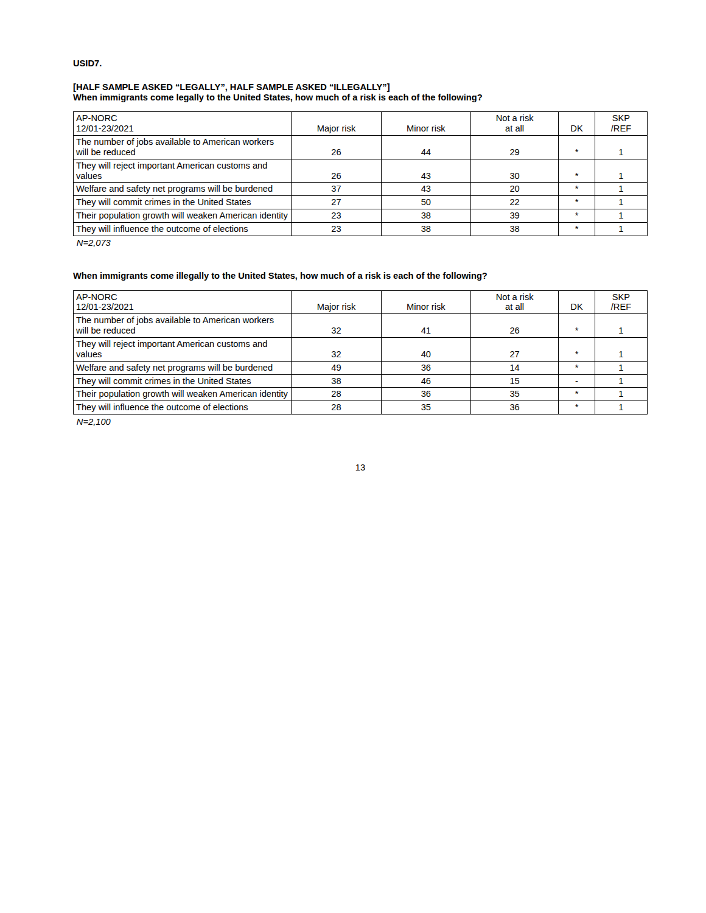USID7.
[HALF SAMPLE ASKED “LEGALLY”, HALF SAMPLE ASKED “ILLEGALLY”]
When immigrants come legally to the United States, how much of a risk is each of the following?
| AP-NORC 12/01-23/2021 | Major risk | Minor risk | Not a risk at all | DK | SKP /REF |
| --- | --- | --- | --- | --- | --- |
| The number of jobs available to American workers will be reduced | 26 | 44 | 29 | * | 1 |
| They will reject important American customs and values | 26 | 43 | 30 | * | 1 |
| Welfare and safety net programs will be burdened | 37 | 43 | 20 | * | 1 |
| They will commit crimes in the United States | 27 | 50 | 22 | * | 1 |
| Their population growth will weaken American identity | 23 | 38 | 39 | * | 1 |
| They will influence the outcome of elections | 23 | 38 | 38 | * | 1 |
N=2,073
When immigrants come illegally to the United States, how much of a risk is each of the following?
| AP-NORC 12/01-23/2021 | Major risk | Minor risk | Not a risk at all | DK | SKP /REF |
| --- | --- | --- | --- | --- | --- |
| The number of jobs available to American workers will be reduced | 32 | 41 | 26 | * | 1 |
| They will reject important American customs and values | 32 | 40 | 27 | * | 1 |
| Welfare and safety net programs will be burdened | 49 | 36 | 14 | * | 1 |
| They will commit crimes in the United States | 38 | 46 | 15 | - | 1 |
| Their population growth will weaken American identity | 28 | 36 | 35 | * | 1 |
| They will influence the outcome of elections | 28 | 35 | 36 | * | 1 |
N=2,100
13